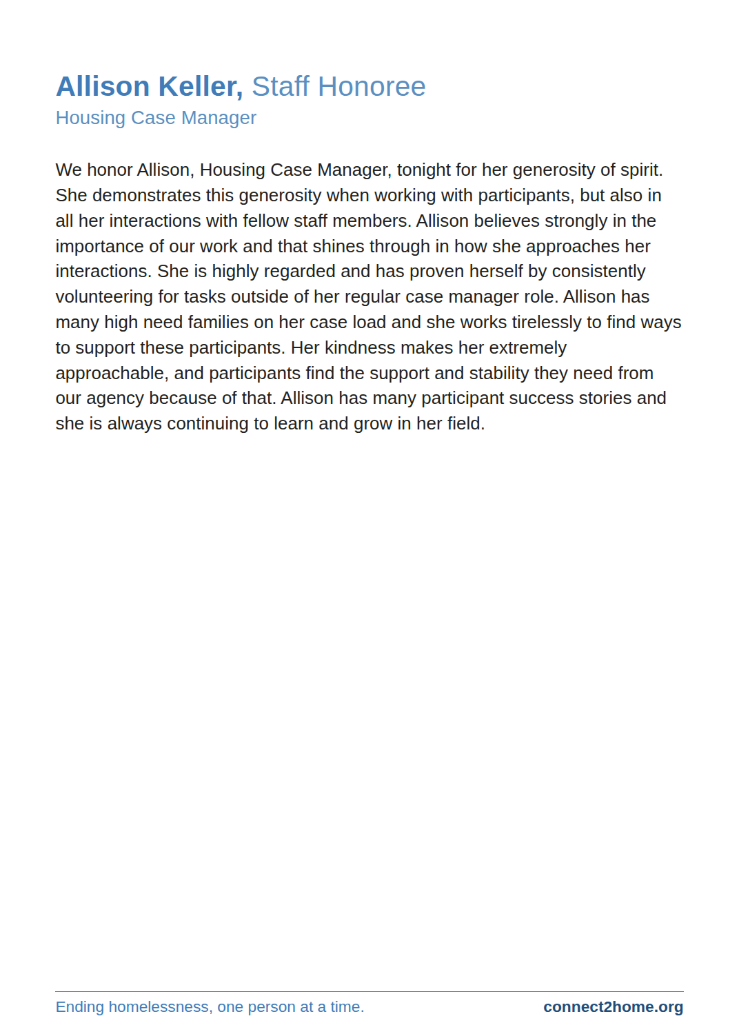Allison Keller, Staff Honoree
Housing Case Manager
We honor Allison, Housing Case Manager, tonight for her generosity of spirit. She demonstrates this generosity when working with participants, but also in all her interactions with fellow staff members. Allison believes strongly in the importance of our work and that shines through in how she approaches her interactions. She is highly regarded and has proven herself by consistently volunteering for tasks outside of her regular case manager role. Allison has many high need families on her case load and she works tirelessly to find ways to support these participants. Her kindness makes her extremely approachable, and participants find the support and stability they need from our agency because of that. Allison has many participant success stories and she is always continuing to learn and grow in her field.
Ending homelessness, one person at a time. connect2home.org